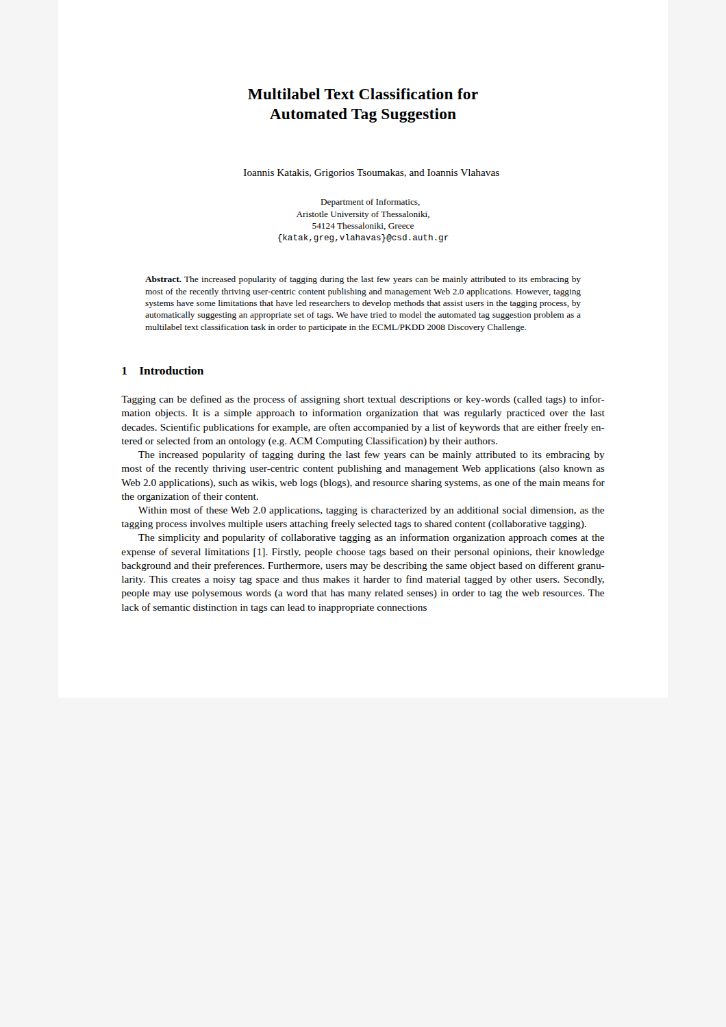Multilabel Text Classification for
Automated Tag Suggestion
Ioannis Katakis, Grigorios Tsoumakas, and Ioannis Vlahavas
Department of Informatics,
Aristotle University of Thessaloniki,
54124 Thessaloniki, Greece
{katak,greg,vlahavas}@csd.auth.gr
Abstract. The increased popularity of tagging during the last few years can be mainly attributed to its embracing by most of the recently thriving user-centric content publishing and management Web 2.0 applications. However, tagging systems have some limitations that have led researchers to develop methods that assist users in the tagging process, by automatically suggesting an appropriate set of tags. We have tried to model the automated tag suggestion problem as a multilabel text classification task in order to participate in the ECML/PKDD 2008 Discovery Challenge.
1 Introduction
Tagging can be defined as the process of assigning short textual descriptions or key-words (called tags) to information objects. It is a simple approach to information organization that was regularly practiced over the last decades. Scientific publications for example, are often accompanied by a list of keywords that are either freely entered or selected from an ontology (e.g. ACM Computing Classification) by their authors.
The increased popularity of tagging during the last few years can be mainly attributed to its embracing by most of the recently thriving user-centric content publishing and management Web applications (also known as Web 2.0 applications), such as wikis, web logs (blogs), and resource sharing systems, as one of the main means for the organization of their content.
Within most of these Web 2.0 applications, tagging is characterized by an additional social dimension, as the tagging process involves multiple users attaching freely selected tags to shared content (collaborative tagging).
The simplicity and popularity of collaborative tagging as an information organization approach comes at the expense of several limitations [1]. Firstly, people choose tags based on their personal opinions, their knowledge background and their preferences. Furthermore, users may be describing the same object based on different granularity. This creates a noisy tag space and thus makes it harder to find material tagged by other users. Secondly, people may use polysemous words (a word that has many related senses) in order to tag the web resources. The lack of semantic distinction in tags can lead to inappropriate connections